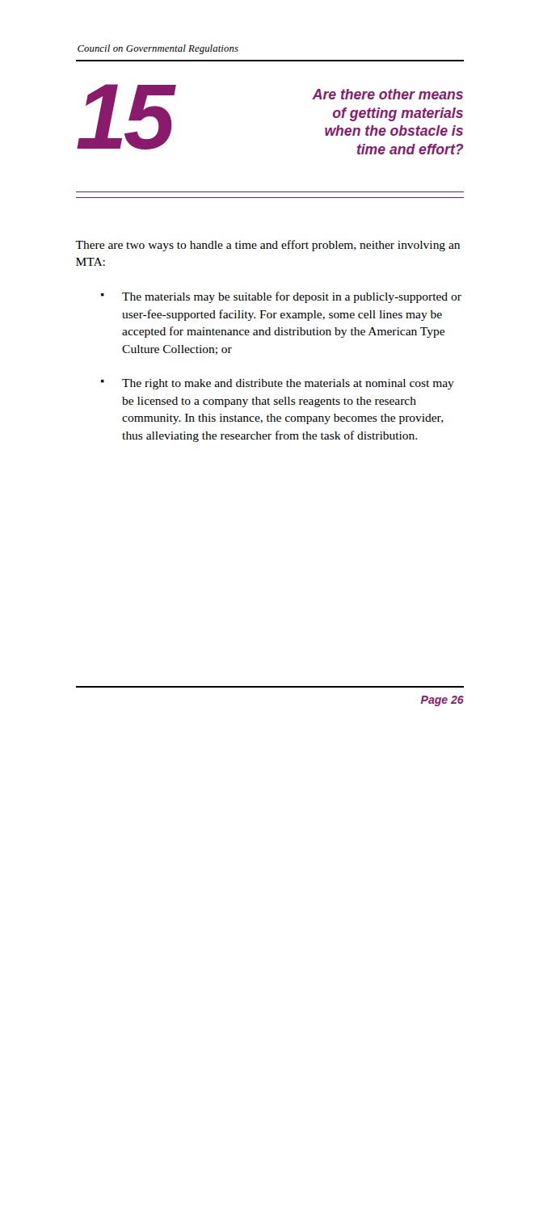Council on Governmental Regulations
15
Are there other means
of getting materials
when the obstacle is
time and effort?
There are two ways to handle a time and effort problem, neither involving an MTA:
The materials may be suitable for deposit in a publicly-supported or user-fee-supported facility. For example, some cell lines may be accepted for maintenance and distribution by the American Type Culture Collection; or
The right to make and distribute the materials at nominal cost may be licensed to a company that sells reagents to the research community. In this instance, the company becomes the provider, thus alleviating the researcher from the task of distribution.
Page 26